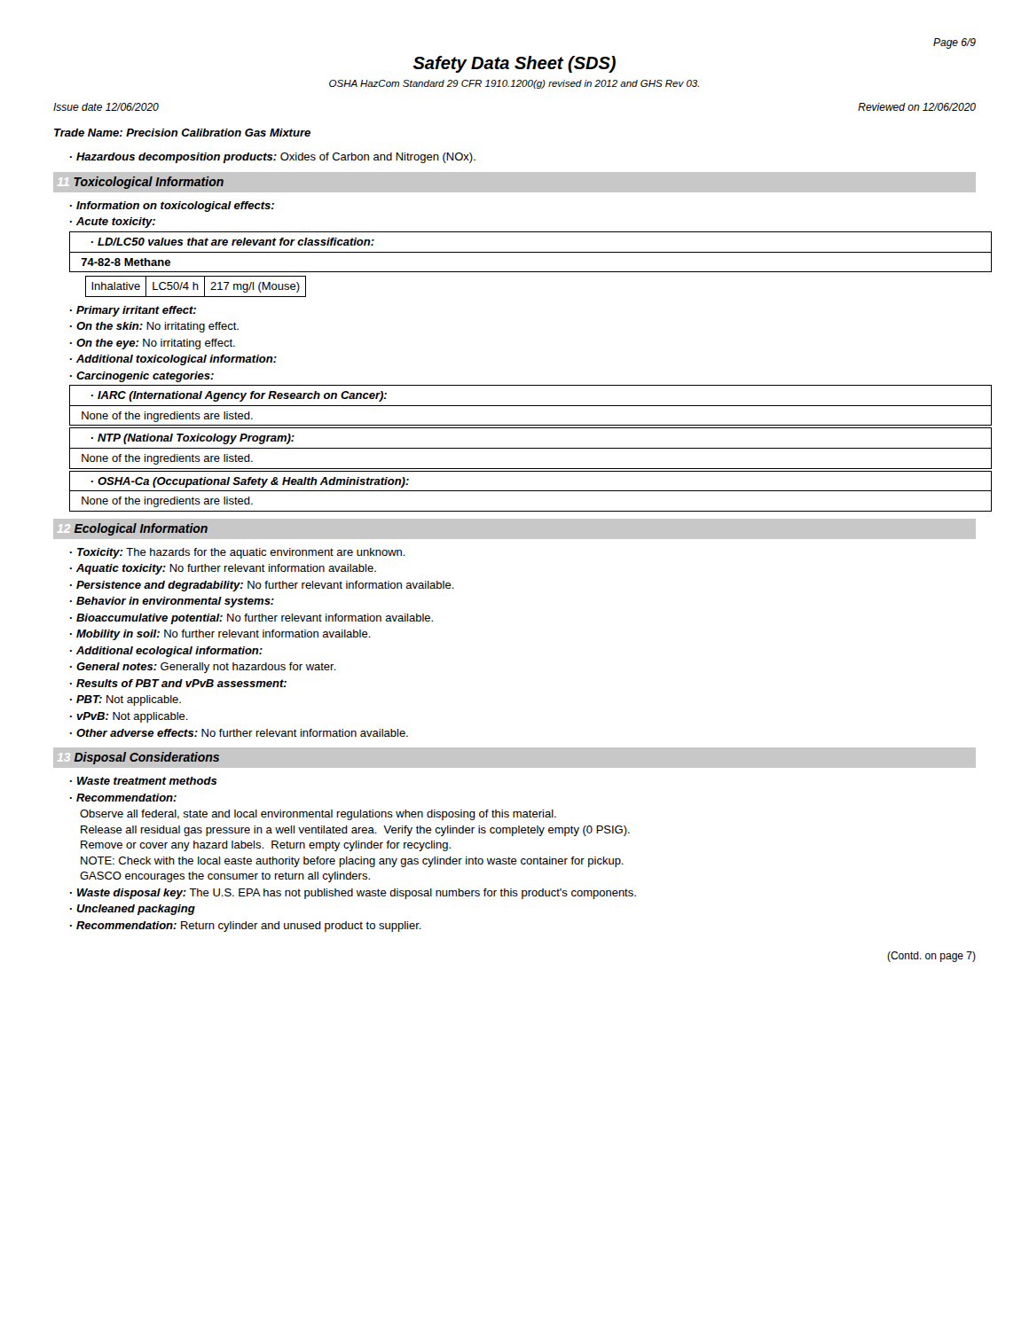Page 6/9
Safety Data Sheet (SDS)
OSHA HazCom Standard 29 CFR 1910.1200(g) revised in 2012 and GHS Rev 03.
Issue date 12/06/2020 Reviewed on 12/06/2020
Trade Name: Precision Calibration Gas Mixture
Hazardous decomposition products: Oxides of Carbon and Nitrogen (NOx).
11 Toxicological Information
Information on toxicological effects:
Acute toxicity:
| LD/LC50 values that are relevant for classification: |
| 74-82-8 Methane |
| / Inhalative / LC50/4 h / 217 mg/l (Mouse) / |
Primary irritant effect:
On the skin: No irritating effect.
On the eye: No irritating effect.
Additional toxicological information:
Carcinogenic categories:
| IARC (International Agency for Research on Cancer): |
| None of the ingredients are listed. |
| NTP (National Toxicology Program): |
| None of the ingredients are listed. |
| OSHA-Ca (Occupational Safety & Health Administration): |
| None of the ingredients are listed. |
12 Ecological Information
Toxicity: The hazards for the aquatic environment are unknown.
Aquatic toxicity: No further relevant information available.
Persistence and degradability: No further relevant information available.
Behavior in environmental systems:
Bioaccumulative potential: No further relevant information available.
Mobility in soil: No further relevant information available.
Additional ecological information:
General notes: Generally not hazardous for water.
Results of PBT and vPvB assessment:
PBT: Not applicable.
vPvB: Not applicable.
Other adverse effects: No further relevant information available.
13 Disposal Considerations
Waste treatment methods
Recommendation:
Observe all federal, state and local environmental regulations when disposing of this material.
Release all residual gas pressure in a well ventilated area. Verify the cylinder is completely empty (0 PSIG).
Remove or cover any hazard labels. Return empty cylinder for recycling.
NOTE: Check with the local easte authority before placing any gas cylinder into waste container for pickup.
GASCO encourages the consumer to return all cylinders.
Waste disposal key: The U.S. EPA has not published waste disposal numbers for this product's components.
Uncleaned packaging
Recommendation: Return cylinder and unused product to supplier.
(Contd. on page 7)